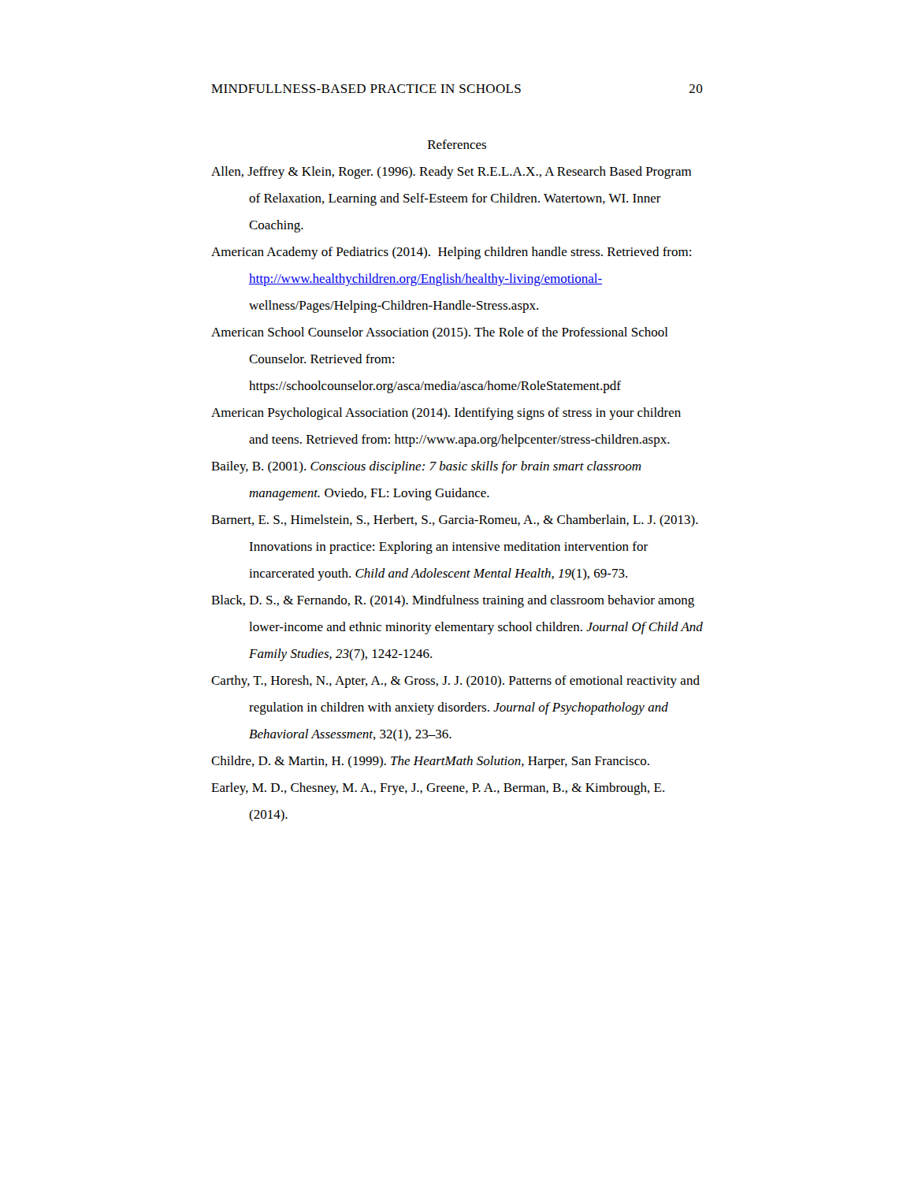Mindfullness-Based Practice in Schools 20
References
Allen, Jeffrey & Klein, Roger. (1996). Ready Set R.E.L.A.X., A Research Based Program of Relaxation, Learning and Self-Esteem for Children. Watertown, WI. Inner Coaching.
American Academy of Pediatrics (2014). Helping children handle stress. Retrieved from: http://www.healthychildren.org/English/healthy-living/emotional-wellness/Pages/Helping-Children-Handle-Stress.aspx.
American School Counselor Association (2015). The Role of the Professional School Counselor. Retrieved from: https://schoolcounselor.org/asca/media/asca/home/RoleStatement.pdf
American Psychological Association (2014). Identifying signs of stress in your children and teens. Retrieved from: http://www.apa.org/helpcenter/stress-children.aspx.
Bailey, B. (2001). Conscious discipline: 7 basic skills for brain smart classroom management. Oviedo, FL: Loving Guidance.
Barnert, E. S., Himelstein, S., Herbert, S., Garcia-Romeu, A., & Chamberlain, L. J. (2013). Innovations in practice: Exploring an intensive meditation intervention for incarcerated youth. Child and Adolescent Mental Health, 19(1), 69-73.
Black, D. S., & Fernando, R. (2014). Mindfulness training and classroom behavior among lower-income and ethnic minority elementary school children. Journal Of Child And Family Studies, 23(7), 1242-1246.
Carthy, T., Horesh, N., Apter, A., & Gross, J. J. (2010). Patterns of emotional reactivity and regulation in children with anxiety disorders. Journal of Psychopathology and Behavioral Assessment, 32(1), 23–36.
Childre, D. & Martin, H. (1999). The HeartMath Solution, Harper, San Francisco.
Earley, M. D., Chesney, M. A., Frye, J., Greene, P. A., Berman, B., & Kimbrough, E. (2014).